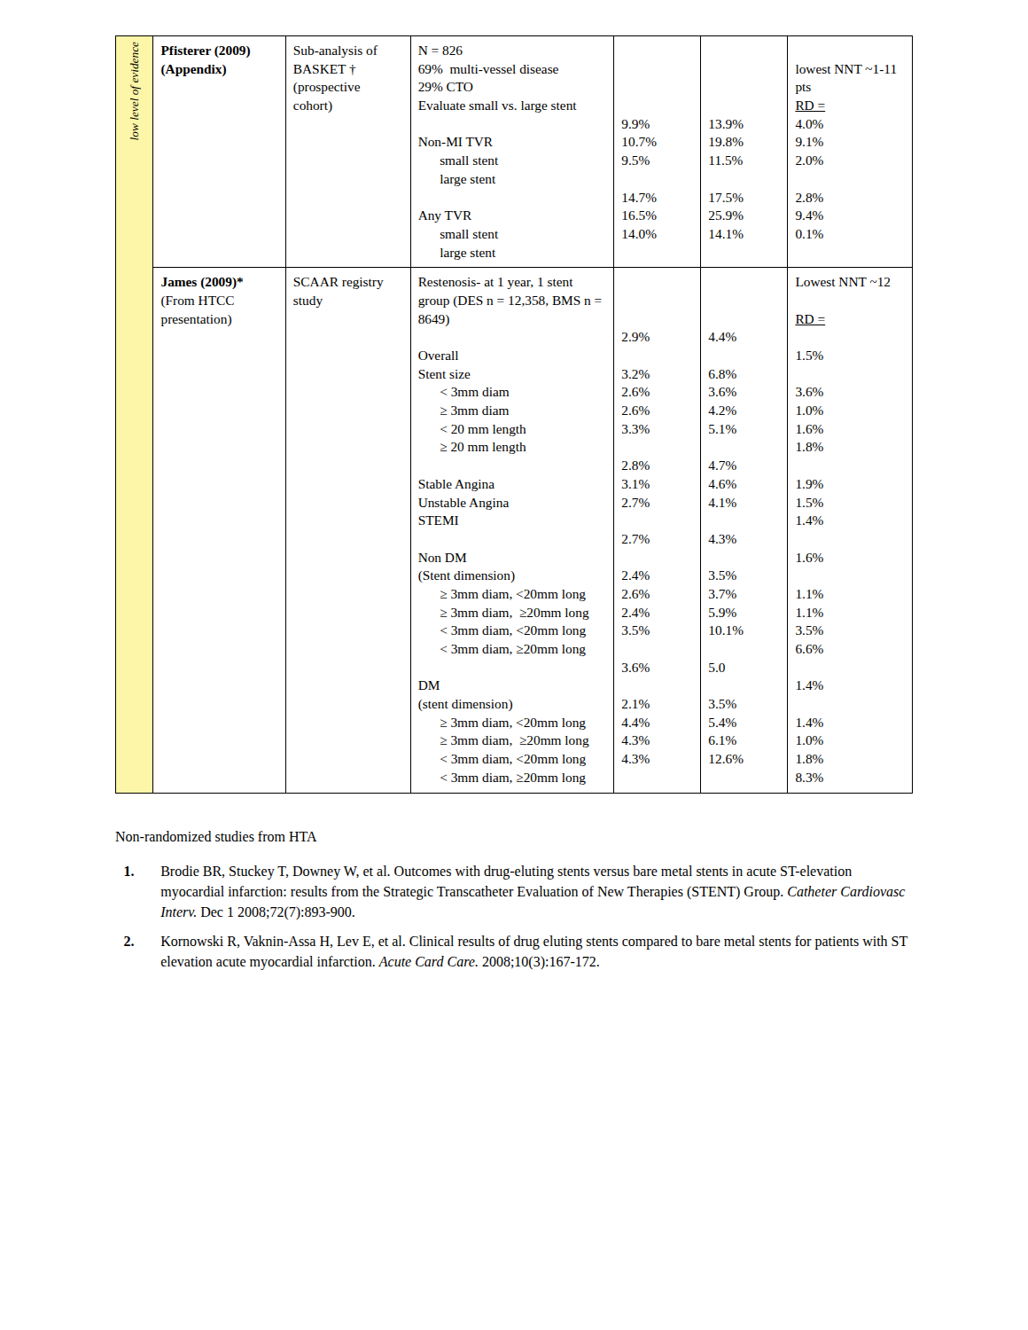| low level of evidence | Pfisterer (2009) (Appendix) | Sub-analysis of BASKET † (prospective cohort) | N = 826 69% multi-vessel disease 29% CTO Evaluate small vs. large stent Non-MI TVR small stent large stent Any TVR small stent large stent | 9.9% 10.7% 9.5% 14.7% 16.5% 14.0% | 13.9% 19.8% 11.5% 17.5% 25.9% 14.1% | lowest NNT ~1-11 pts RD = 4.0% 9.1% 2.0% 2.8% 9.4% 0.1% |
| James (2009)* (From HTCC presentation) | SCAAR registry study | Restenosis- at 1 year, 1 stent group (DES n = 12,358, BMS n = 8649) Overall Stent size < 3mm diam ≥ 3mm diam < 20 mm length ≥ 20 mm length Stable Angina Unstable Angina STEMI Non DM (Stent dimension) ≥ 3mm diam, <20mm long ≥ 3mm diam, ≥20mm long < 3mm diam, <20mm long < 3mm diam, ≥20mm long DM (stent dimension) ≥ 3mm diam, <20mm long ≥ 3mm diam, ≥20mm long < 3mm diam, <20mm long < 3mm diam, ≥20mm long | 2.9% 3.2% 2.6% 2.6% 3.3% 2.8% 3.1% 2.7% 2.7% 2.4% 2.6% 2.4% 3.5% 3.6% 2.1% 4.4% 4.3% 4.3% | 4.4% 6.8% 3.6% 4.2% 5.1% 4.7% 4.6% 4.1% 4.3% 3.5% 3.7% 5.9% 10.1% 5.0 3.5% 5.4% 6.1% 12.6% | Lowest NNT ~12 RD = 1.5% 3.6% 1.0% 1.6% 1.8% 1.9% 1.5% 1.4% 1.6% 1.1% 1.1% 3.5% 6.6% 1.4% 1.4% 1.0% 1.8% 8.3% |
Non-randomized studies from HTA
Brodie BR, Stuckey T, Downey W, et al. Outcomes with drug-eluting stents versus bare metal stents in acute ST-elevation myocardial infarction: results from the Strategic Transcatheter Evaluation of New Therapies (STENT) Group. Catheter Cardiovasc Interv. Dec 1 2008;72(7):893-900.
Kornowski R, Vaknin-Assa H, Lev E, et al. Clinical results of drug eluting stents compared to bare metal stents for patients with ST elevation acute myocardial infarction. Acute Card Care. 2008;10(3):167-172.